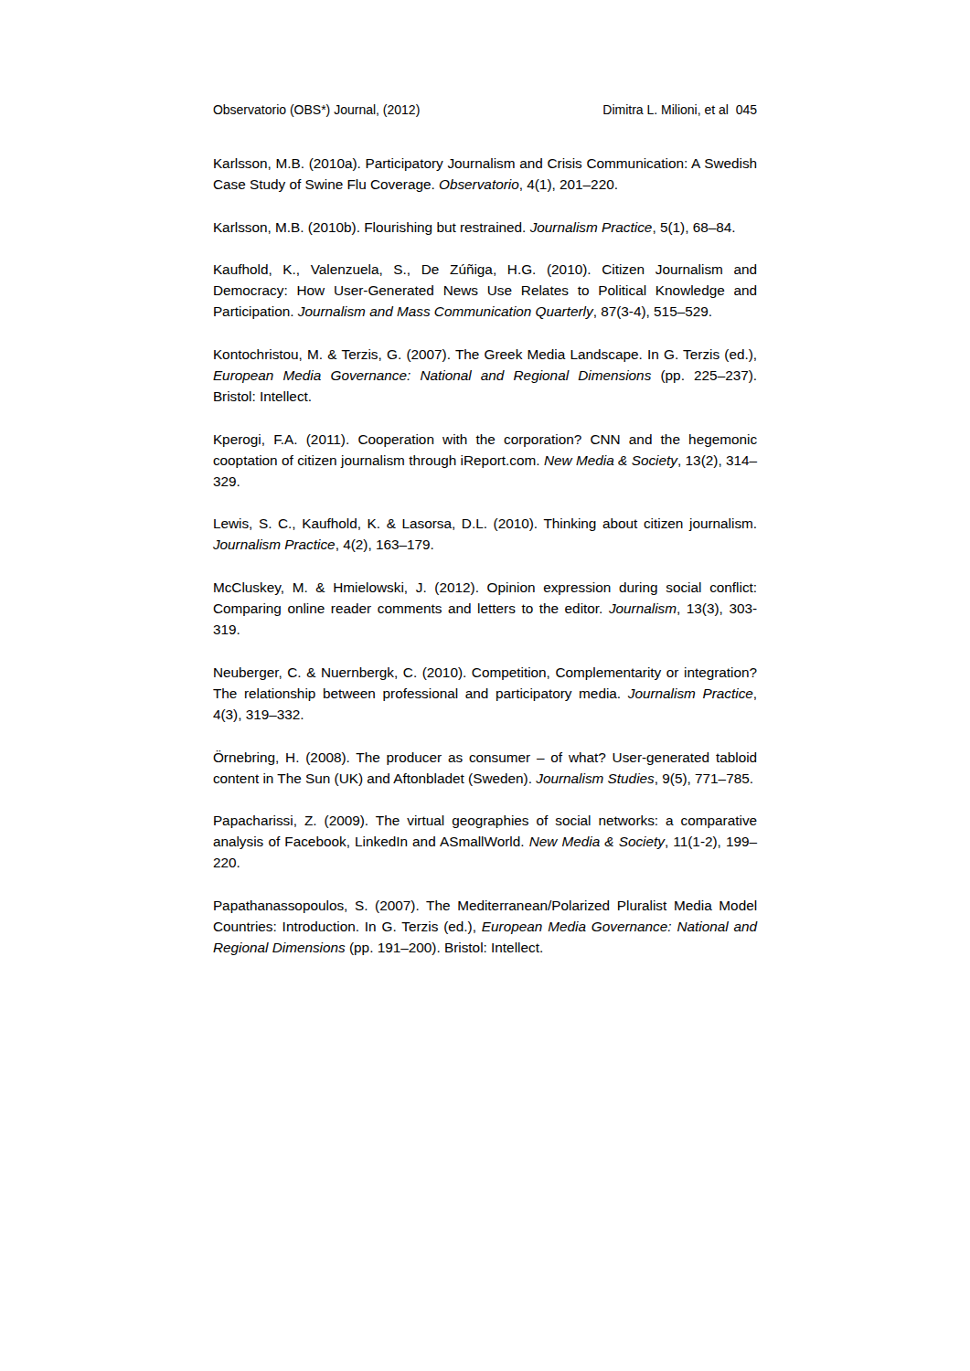Observatorio (OBS*) Journal, (2012) Dimitra L. Milioni, et al 045
Karlsson, M.B. (2010a). Participatory Journalism and Crisis Communication: A Swedish Case Study of Swine Flu Coverage. Observatorio, 4(1), 201–220.
Karlsson, M.B. (2010b). Flourishing but restrained. Journalism Practice, 5(1), 68–84.
Kaufhold, K., Valenzuela, S., De Zúñiga, H.G. (2010). Citizen Journalism and Democracy: How User-Generated News Use Relates to Political Knowledge and Participation. Journalism and Mass Communication Quarterly, 87(3-4), 515–529.
Kontochristou, M. & Terzis, G. (2007). The Greek Media Landscape. In G. Terzis (ed.), European Media Governance: National and Regional Dimensions (pp. 225–237). Bristol: Intellect.
Kperogi, F.A. (2011). Cooperation with the corporation? CNN and the hegemonic cooptation of citizen journalism through iReport.com. New Media & Society, 13(2), 314–329.
Lewis, S. C., Kaufhold, K. & Lasorsa, D.L. (2010). Thinking about citizen journalism. Journalism Practice, 4(2), 163–179.
McCluskey, M. & Hmielowski, J. (2012). Opinion expression during social conflict: Comparing online reader comments and letters to the editor. Journalism, 13(3), 303-319.
Neuberger, C. & Nuernbergk, C. (2010). Competition, Complementarity or integration? The relationship between professional and participatory media. Journalism Practice, 4(3), 319–332.
Örnebring, H. (2008). The producer as consumer – of what? User-generated tabloid content in The Sun (UK) and Aftonbladet (Sweden). Journalism Studies, 9(5), 771–785.
Papacharissi, Z. (2009). The virtual geographies of social networks: a comparative analysis of Facebook, LinkedIn and ASmallWorld. New Media & Society, 11(1-2), 199–220.
Papathanassopoulos, S. (2007). The Mediterranean/Polarized Pluralist Media Model Countries: Introduction. In G. Terzis (ed.), European Media Governance: National and Regional Dimensions (pp. 191–200). Bristol: Intellect.